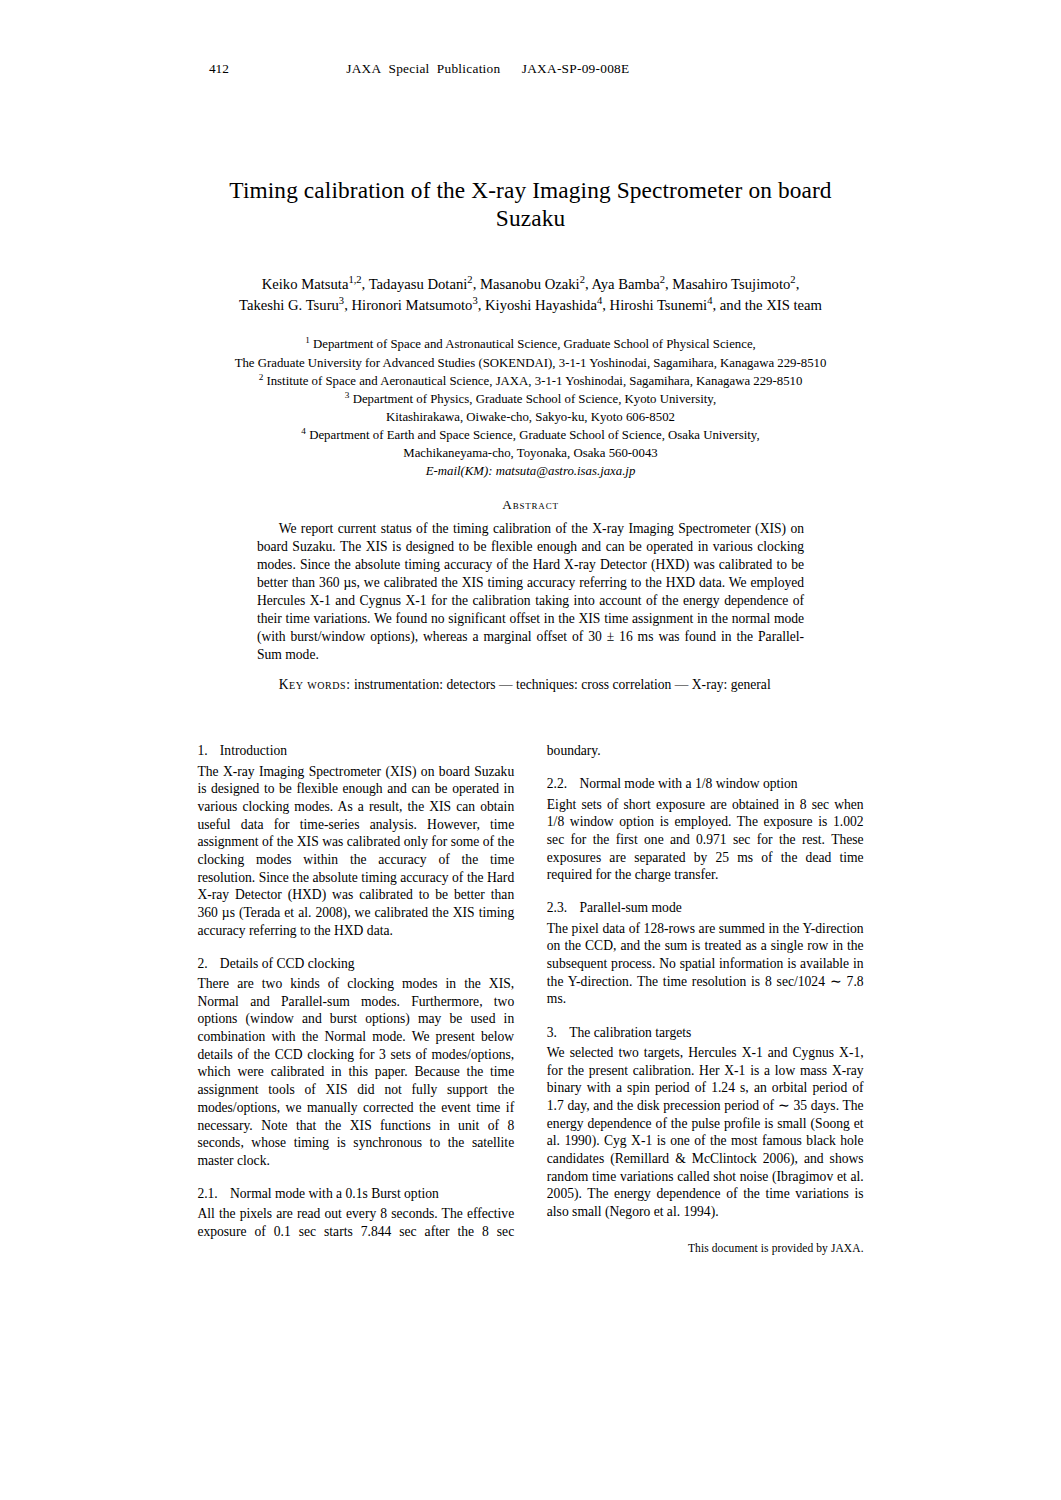412
JAXA Special PublicationJAXA-SP-09-008E
Timing calibration of the X-ray Imaging Spectrometer on board Suzaku
Keiko Matsuta1,2, Tadayasu Dotani2, Masanobu Ozaki2, Aya Bamba2, Masahiro Tsujimoto2,
Takeshi G. Tsuru3, Hironori Matsumoto3, Kiyoshi Hayashida4, Hiroshi Tsunemi4, and the XIS team
1 Department of Space and Astronautical Science, Graduate School of Physical Science,
The Graduate University for Advanced Studies (SOKENDAI), 3-1-1 Yoshinodai, Sagamihara, Kanagawa 229-8510
2 Institute of Space and Aeronautical Science, JAXA, 3-1-1 Yoshinodai, Sagamihara, Kanagawa 229-8510
3 Department of Physics, Graduate School of Science, Kyoto University,
Kitashirakawa, Oiwake-cho, Sakyo-ku, Kyoto 606-8502
4 Department of Earth and Space Science, Graduate School of Science, Osaka University,
Machikaneyama-cho, Toyonaka, Osaka 560-0043
E-mail(KM): matsuta@astro.isas.jaxa.jp
Abstract
We report current status of the timing calibration of the X-ray Imaging Spectrometer (XIS) on board Suzaku. The XIS is designed to be flexible enough and can be operated in various clocking modes. Since the absolute timing accuracy of the Hard X-ray Detector (HXD) was calibrated to be better than 360 µs, we calibrated the XIS timing accuracy referring to the HXD data. We employed Hercules X-1 and Cygnus X-1 for the calibration taking into account of the energy dependence of their time variations. We found no significant offset in the XIS time assignment in the normal mode (with burst/window options), whereas a marginal offset of 30 ± 16 ms was found in the Parallel-Sum mode.
Key words: instrumentation: detectors — techniques: cross correlation — X-ray: general
1. Introduction
The X-ray Imaging Spectrometer (XIS) on board Suzaku is designed to be flexible enough and can be operated in various clocking modes. As a result, the XIS can obtain useful data for time-series analysis. However, time assignment of the XIS was calibrated only for some of the clocking modes within the accuracy of the time resolution. Since the absolute timing accuracy of the Hard X-ray Detector (HXD) was calibrated to be better than 360 µs (Terada et al. 2008), we calibrated the XIS timing accuracy referring to the HXD data.
2. Details of CCD clocking
There are two kinds of clocking modes in the XIS, Normal and Parallel-sum modes. Furthermore, two options (window and burst options) may be used in combination with the Normal mode. We present below details of the CCD clocking for 3 sets of modes/options, which were calibrated in this paper. Because the time assignment tools of XIS did not fully support the modes/options, we manually corrected the event time if necessary. Note that the XIS functions in unit of 8 seconds, whose timing is synchronous to the satellite master clock.
2.1. Normal mode with a 0.1s Burst option
All the pixels are read out every 8 seconds. The effective exposure of 0.1 sec starts 7.844 sec after the 8 sec boundary.
2.2. Normal mode with a 1/8 window option
Eight sets of short exposure are obtained in 8 sec when 1/8 window option is employed. The exposure is 1.002 sec for the first one and 0.971 sec for the rest. These exposures are separated by 25 ms of the dead time required for the charge transfer.
2.3. Parallel-sum mode
The pixel data of 128-rows are summed in the Y-direction on the CCD, and the sum is treated as a single row in the subsequent process. No spatial information is available in the Y-direction. The time resolution is 8 sec/1024 ∼ 7.8 ms.
3. The calibration targets
We selected two targets, Hercules X-1 and Cygnus X-1, for the present calibration. Her X-1 is a low mass X-ray binary with a spin period of 1.24 s, an orbital period of 1.7 day, and the disk precession period of ∼ 35 days. The energy dependence of the pulse profile is small (Soong et al. 1990). Cyg X-1 is one of the most famous black hole candidates (Remillard & McClintock 2006), and shows random time variations called shot noise (Ibragimov et al. 2005). The energy dependence of the time variations is also small (Negoro et al. 1994).
This document is provided by JAXA.